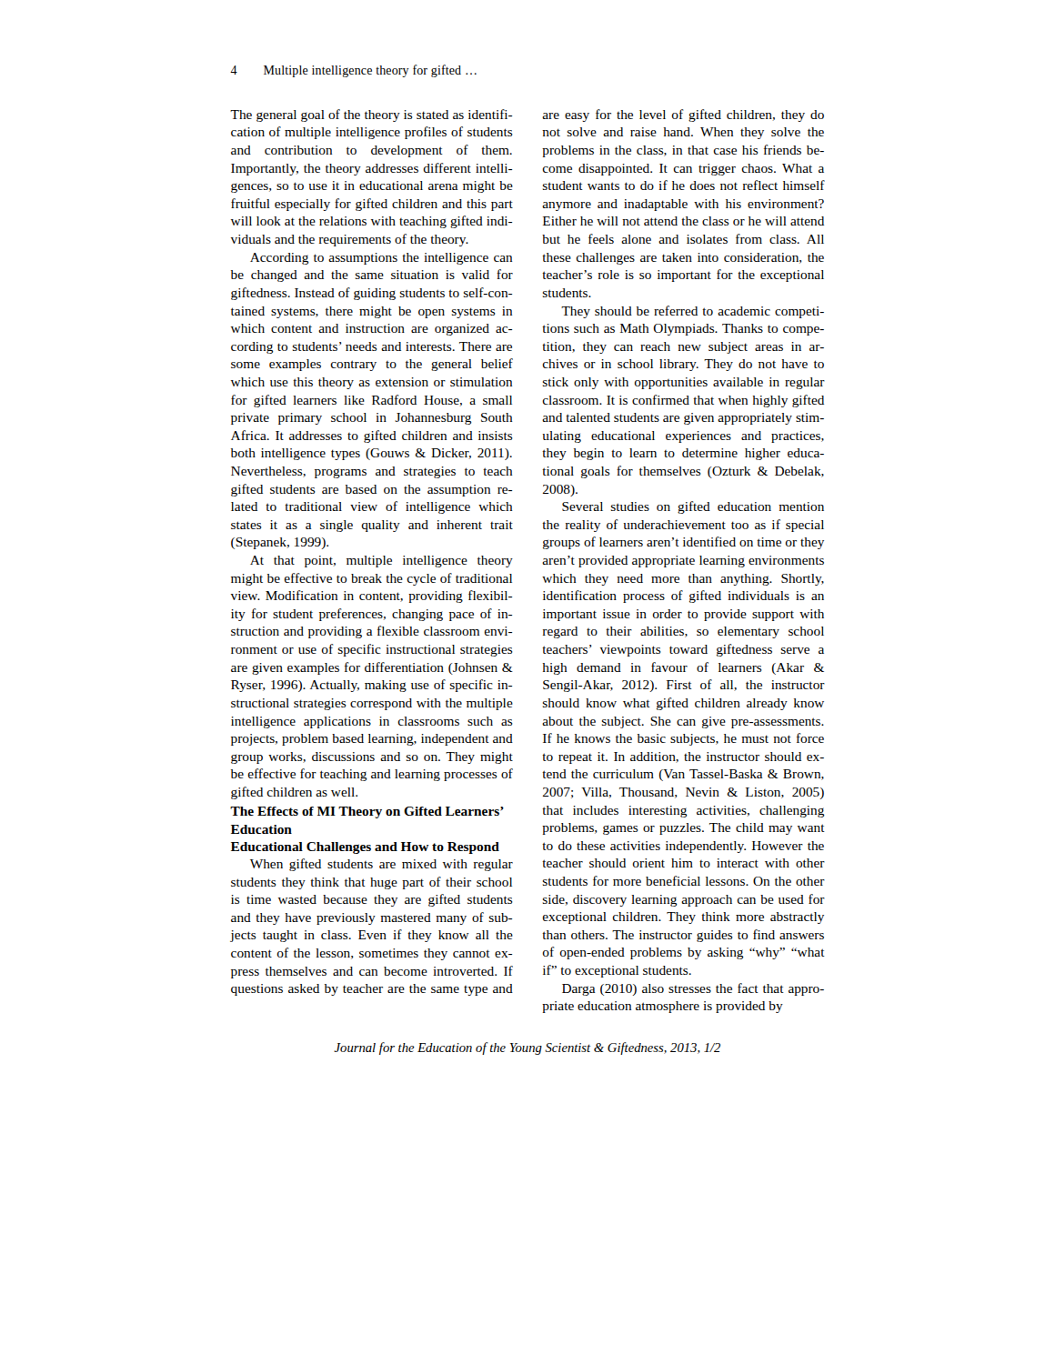4 Multiple intelligence theory for gifted …
The general goal of the theory is stated as identification of multiple intelligence profiles of students and contribution to development of them. Importantly, the theory addresses different intelligences, so to use it in educational arena might be fruitful especially for gifted children and this part will look at the relations with teaching gifted individuals and the requirements of the theory.
According to assumptions the intelligence can be changed and the same situation is valid for giftedness. Instead of guiding students to self-contained systems, there might be open systems in which content and instruction are organized according to students’ needs and interests. There are some examples contrary to the general belief which use this theory as extension or stimulation for gifted learners like Radford House, a small private primary school in Johannesburg South Africa. It addresses to gifted children and insists both intelligence types (Gouws & Dicker, 2011). Nevertheless, programs and strategies to teach gifted students are based on the assumption related to traditional view of intelligence which states it as a single quality and inherent trait (Stepanek, 1999).
At that point, multiple intelligence theory might be effective to break the cycle of traditional view. Modification in content, providing flexibility for student preferences, changing pace of instruction and providing a flexible classroom environment or use of specific instructional strategies are given examples for differentiation (Johnsen & Ryser, 1996). Actually, making use of specific instructional strategies correspond with the multiple intelligence applications in classrooms such as projects, problem based learning, independent and group works, discussions and so on. They might be effective for teaching and learning processes of gifted children as well.
The Effects of MI Theory on Gifted Learners’ Education
Educational Challenges and How to Respond
When gifted students are mixed with regular students they think that huge part of their school is time wasted because they are gifted students and they have previously mastered many of subjects taught in class. Even if they know all the content of the lesson, sometimes they cannot express themselves and can become introverted. If questions asked by teacher are the same type and are easy for the level of gifted children, they do not solve and raise hand. When they solve the problems in the class, in that case his friends become disappointed. It can trigger chaos. What a student wants to do if he does not reflect himself anymore and inadaptable with his environment? Either he will not attend the class or he will attend but he feels alone and isolates from class. All these challenges are taken into consideration, the teacher’s role is so important for the exceptional students.
They should be referred to academic competitions such as Math Olympiads. Thanks to competition, they can reach new subject areas in archives or in school library. They do not have to stick only with opportunities available in regular classroom. It is confirmed that when highly gifted and talented students are given appropriately stimulating educational experiences and practices, they begin to learn to determine higher educational goals for themselves (Ozturk & Debelak, 2008).
Several studies on gifted education mention the reality of underachievement too as if special groups of learners aren’t identified on time or they aren’t provided appropriate learning environments which they need more than anything. Shortly, identification process of gifted individuals is an important issue in order to provide support with regard to their abilities, so elementary school teachers’ viewpoints toward giftedness serve a high demand in favour of learners (Akar & Sengil-Akar, 2012). First of all, the instructor should know what gifted children already know about the subject. She can give pre-assessments. If he knows the basic subjects, he must not force to repeat it. In addition, the instructor should extend the curriculum (Van Tassel-Baska & Brown, 2007; Villa, Thousand, Nevin & Liston, 2005) that includes interesting activities, challenging problems, games or puzzles. The child may want to do these activities independently. However the teacher should orient him to interact with other students for more beneficial lessons. On the other side, discovery learning approach can be used for exceptional children. They think more abstractly than others. The instructor guides to find answers of open-ended problems by asking “why” “what if” to exceptional students.
Darga (2010) also stresses the fact that appropriate education atmosphere is provided by
Journal for the Education of the Young Scientist & Giftedness, 2013, 1/2